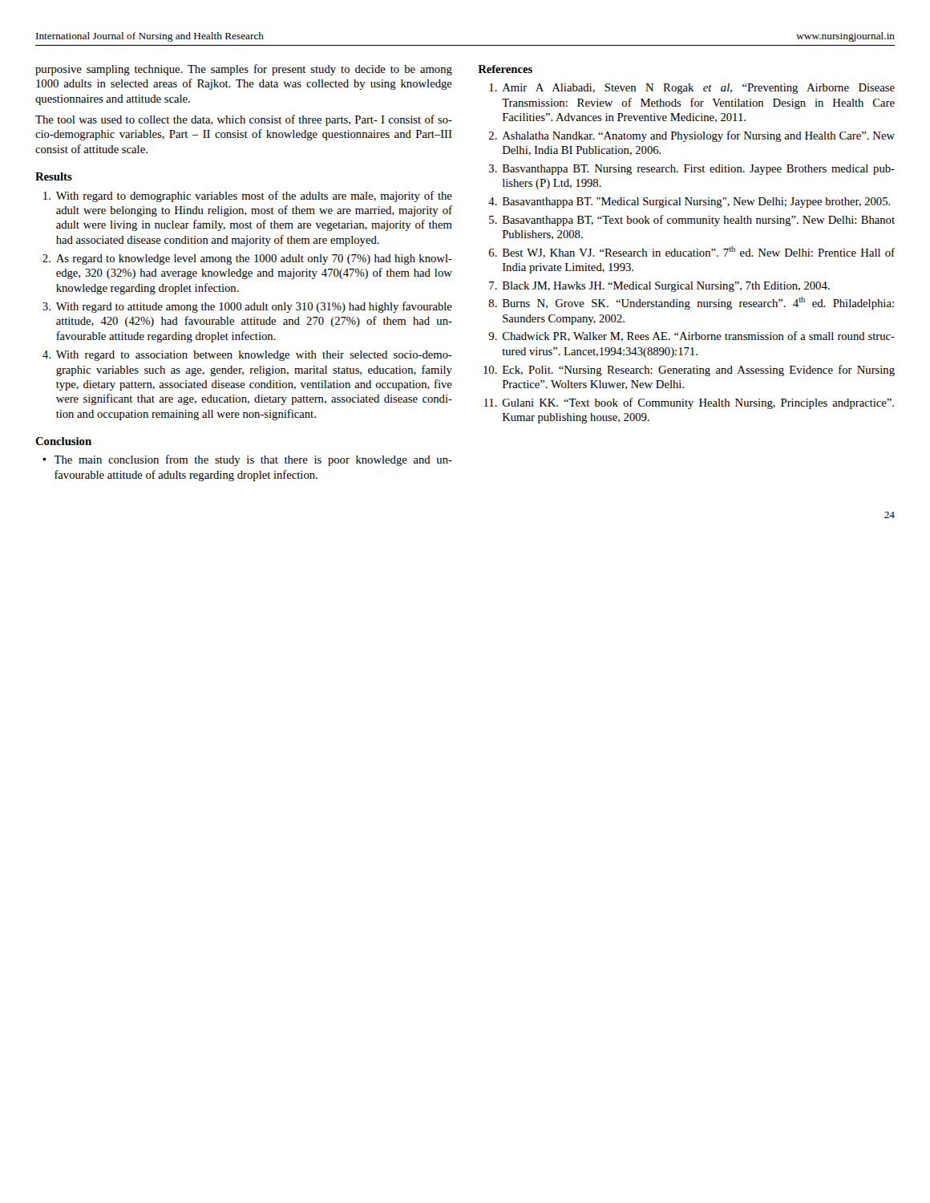International Journal of Nursing and Health Research www.nursingjournal.in
purposive sampling technique. The samples for present study to decide to be among 1000 adults in selected areas of Rajkot. The data was collected by using knowledge questionnaires and attitude scale.
The tool was used to collect the data, which consist of three parts, Part- I consist of socio-demographic variables, Part – II consist of knowledge questionnaires and Part–III consist of attitude scale.
Results
With regard to demographic variables most of the adults are male, majority of the adult were belonging to Hindu religion, most of them we are married, majority of adult were living in nuclear family, most of them are vegetarian, majority of them had associated disease condition and majority of them are employed.
As regard to knowledge level among the 1000 adult only 70 (7%) had high knowledge, 320 (32%) had average knowledge and majority 470(47%) of them had low knowledge regarding droplet infection.
With regard to attitude among the 1000 adult only 310 (31%) had highly favourable attitude, 420 (42%) had favourable attitude and 270 (27%) of them had unfavourable attitude regarding droplet infection.
With regard to association between knowledge with their selected socio-demographic variables such as age, gender, religion, marital status, education, family type, dietary pattern, associated disease condition, ventilation and occupation, five were significant that are age, education, dietary pattern, associated disease condition and occupation remaining all were non-significant.
Conclusion
The main conclusion from the study is that there is poor knowledge and unfavourable attitude of adults regarding droplet infection.
References
Amir A Aliabadi, Steven N Rogak et al, “Preventing Airborne Disease Transmission: Review of Methods for Ventilation Design in Health Care Facilities”. Advances in Preventive Medicine, 2011.
Ashalatha Nandkar. “Anatomy and Physiology for Nursing and Health Care”. New Delhi, India BI Publication, 2006.
Basvanthappa BT. Nursing research. First edition. Jaypee Brothers medical publishers (P) Ltd, 1998.
Basavanthappa BT. "Medical Surgical Nursing", New Delhi; Jaypee brother, 2005.
Basavanthappa BT, “Text book of community health nursing”. New Delhi: Bhanot Publishers, 2008.
Best WJ, Khan VJ. “Research in education”. 7th ed. New Delhi: Prentice Hall of India private Limited, 1993.
Black JM, Hawks JH. “Medical Surgical Nursing”, 7th Edition, 2004.
Burns N, Grove SK. “Understanding nursing research”. 4th ed. Philadelphia: Saunders Company, 2002.
Chadwick PR, Walker M, Rees AE. “Airborne transmission of a small round structured virus”. Lancet,1994:343(8890):171.
Eck, Polit. “Nursing Research: Generating and Assessing Evidence for Nursing Practice”. Wolters Kluwer, New Delhi.
Gulani KK. “Text book of Community Health Nursing, Principles andpractice”. Kumar publishing house, 2009.
24